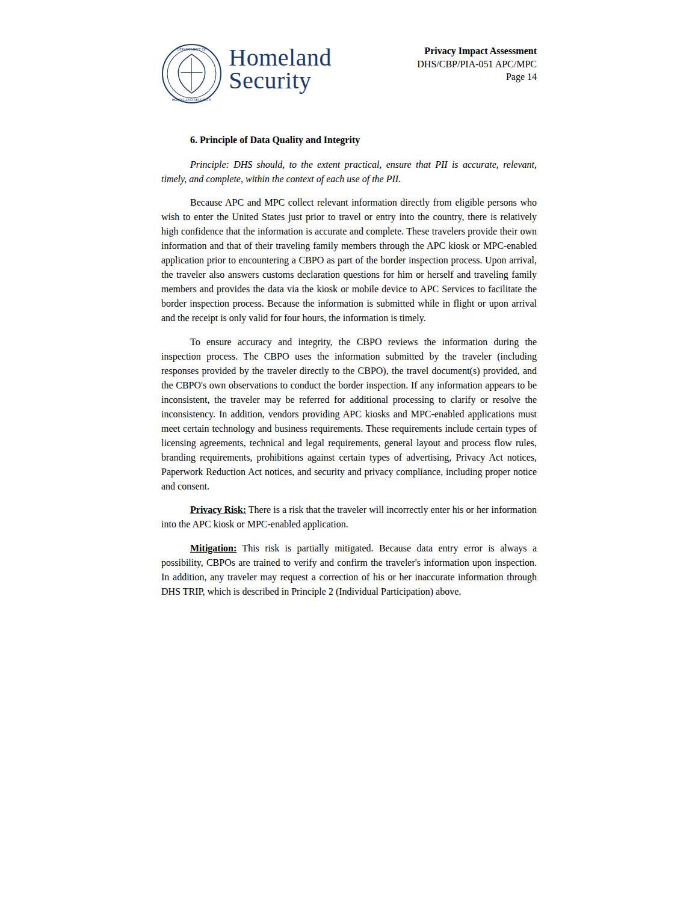Homeland
Security
Privacy Impact Assessment
DHS/CBP/PIA-051 APC/MPC
Page 14
6. Principle of Data Quality and Integrity
Principle: DHS should, to the extent practical, ensure that PII is accurate, relevant, timely, and complete, within the context of each use of the PII.
Because APC and MPC collect relevant information directly from eligible persons who wish to enter the United States just prior to travel or entry into the country, there is relatively high confidence that the information is accurate and complete. These travelers provide their own information and that of their traveling family members through the APC kiosk or MPC-enabled application prior to encountering a CBPO as part of the border inspection process. Upon arrival, the traveler also answers customs declaration questions for him or herself and traveling family members and provides the data via the kiosk or mobile device to APC Services to facilitate the border inspection process. Because the information is submitted while in flight or upon arrival and the receipt is only valid for four hours, the information is timely.
To ensure accuracy and integrity, the CBPO reviews the information during the inspection process. The CBPO uses the information submitted by the traveler (including responses provided by the traveler directly to the CBPO), the travel document(s) provided, and the CBPO's own observations to conduct the border inspection. If any information appears to be inconsistent, the traveler may be referred for additional processing to clarify or resolve the inconsistency. In addition, vendors providing APC kiosks and MPC-enabled applications must meet certain technology and business requirements. These requirements include certain types of licensing agreements, technical and legal requirements, general layout and process flow rules, branding requirements, prohibitions against certain types of advertising, Privacy Act notices, Paperwork Reduction Act notices, and security and privacy compliance, including proper notice and consent.
Privacy Risk: There is a risk that the traveler will incorrectly enter his or her information into the APC kiosk or MPC-enabled application.
Mitigation: This risk is partially mitigated. Because data entry error is always a possibility, CBPOs are trained to verify and confirm the traveler's information upon inspection. In addition, any traveler may request a correction of his or her inaccurate information through DHS TRIP, which is described in Principle 2 (Individual Participation) above.